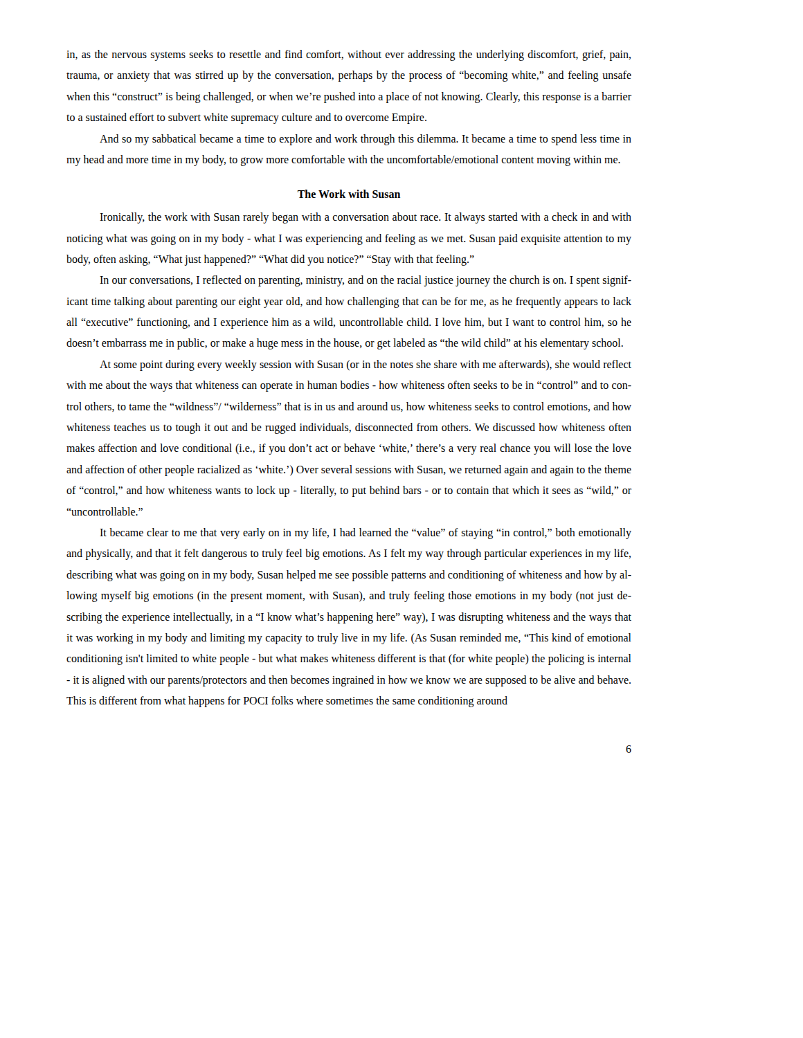in, as the nervous systems seeks to resettle and find comfort, without ever addressing the underlying discomfort, grief, pain, trauma, or anxiety that was stirred up by the conversation, perhaps by the process of “becoming white,” and feeling unsafe when this “construct” is being challenged, or when we’re pushed into a place of not knowing. Clearly, this response is a barrier to a sustained effort to subvert white supremacy culture and to overcome Empire.
And so my sabbatical became a time to explore and work through this dilemma. It became a time to spend less time in my head and more time in my body, to grow more comfortable with the uncomfortable/emotional content moving within me.
The Work with Susan
Ironically, the work with Susan rarely began with a conversation about race. It always started with a check in and with noticing what was going on in my body - what I was experiencing and feeling as we met. Susan paid exquisite attention to my body, often asking, “What just happened?” “What did you notice?” “Stay with that feeling.”
In our conversations, I reflected on parenting, ministry, and on the racial justice journey the church is on. I spent significant time talking about parenting our eight year old, and how challenging that can be for me, as he frequently appears to lack all “executive” functioning, and I experience him as a wild, uncontrollable child. I love him, but I want to control him, so he doesn’t embarrass me in public, or make a huge mess in the house, or get labeled as “the wild child” at his elementary school.
At some point during every weekly session with Susan (or in the notes she share with me afterwards), she would reflect with me about the ways that whiteness can operate in human bodies - how whiteness often seeks to be in “control” and to control others, to tame the “wildness”/ “wilderness” that is in us and around us, how whiteness seeks to control emotions, and how whiteness teaches us to tough it out and be rugged individuals, disconnected from others. We discussed how whiteness often makes affection and love conditional (i.e., if you don’t act or behave ‘white,’ there’s a very real chance you will lose the love and affection of other people racialized as ‘white.’) Over several sessions with Susan, we returned again and again to the theme of “control,” and how whiteness wants to lock up - literally, to put behind bars - or to contain that which it sees as “wild,” or “uncontrollable.”
It became clear to me that very early on in my life, I had learned the “value” of staying “in control,” both emotionally and physically, and that it felt dangerous to truly feel big emotions. As I felt my way through particular experiences in my life, describing what was going on in my body, Susan helped me see possible patterns and conditioning of whiteness and how by allowing myself big emotions (in the present moment, with Susan), and truly feeling those emotions in my body (not just describing the experience intellectually, in a “I know what’s happening here” way), I was disrupting whiteness and the ways that it was working in my body and limiting my capacity to truly live in my life. (As Susan reminded me, “This kind of emotional conditioning isn't limited to white people - but what makes whiteness different is that (for white people) the policing is internal - it is aligned with our parents/protectors and then becomes ingrained in how we know we are supposed to be alive and behave. This is different from what happens for POCI folks where sometimes the same conditioning around
6